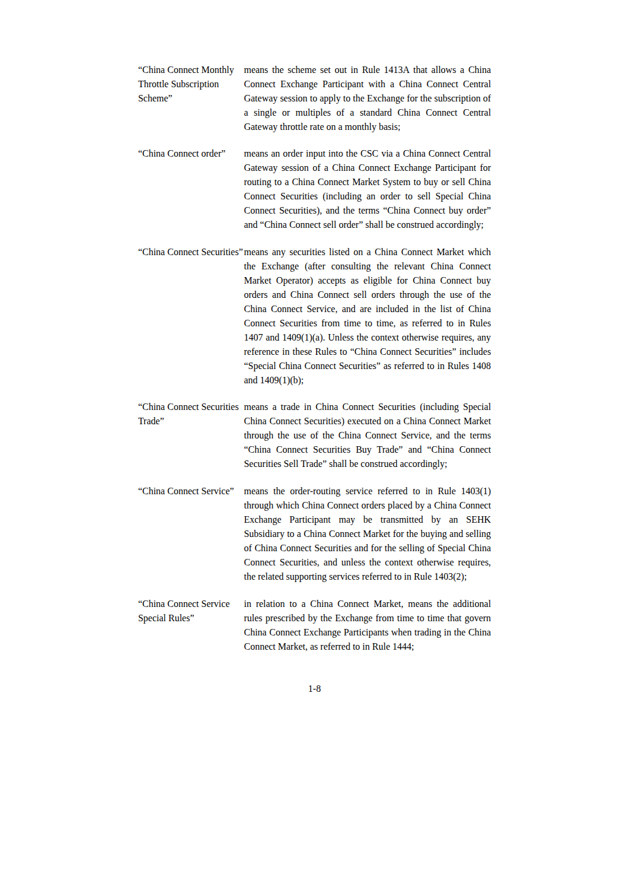| “China Connect Monthly Throttle Subscription Scheme” | means the scheme set out in Rule 1413A that allows a China Connect Exchange Participant with a China Connect Central Gateway session to apply to the Exchange for the subscription of a single or multiples of a standard China Connect Central Gateway throttle rate on a monthly basis; |
| “China Connect order” | means an order input into the CSC via a China Connect Central Gateway session of a China Connect Exchange Participant for routing to a China Connect Market System to buy or sell China Connect Securities (including an order to sell Special China Connect Securities), and the terms “China Connect buy order” and “China Connect sell order” shall be construed accordingly; |
| “China Connect Securities” | means any securities listed on a China Connect Market which the Exchange (after consulting the relevant China Connect Market Operator) accepts as eligible for China Connect buy orders and China Connect sell orders through the use of the China Connect Service, and are included in the list of China Connect Securities from time to time, as referred to in Rules 1407 and 1409(1)(a). Unless the context otherwise requires, any reference in these Rules to “China Connect Securities” includes “Special China Connect Securities” as referred to in Rules 1408 and 1409(1)(b); |
| “China Connect Securities Trade” | means a trade in China Connect Securities (including Special China Connect Securities) executed on a China Connect Market through the use of the China Connect Service, and the terms “China Connect Securities Buy Trade” and “China Connect Securities Sell Trade” shall be construed accordingly; |
| “China Connect Service” | means the order-routing service referred to in Rule 1403(1) through which China Connect orders placed by a China Connect Exchange Participant may be transmitted by an SEHK Subsidiary to a China Connect Market for the buying and selling of China Connect Securities and for the selling of Special China Connect Securities, and unless the context otherwise requires, the related supporting services referred to in Rule 1403(2); |
| “China Connect Service Special Rules” | in relation to a China Connect Market, means the additional rules prescribed by the Exchange from time to time that govern China Connect Exchange Participants when trading in the China Connect Market, as referred to in Rule 1444; |
1-8